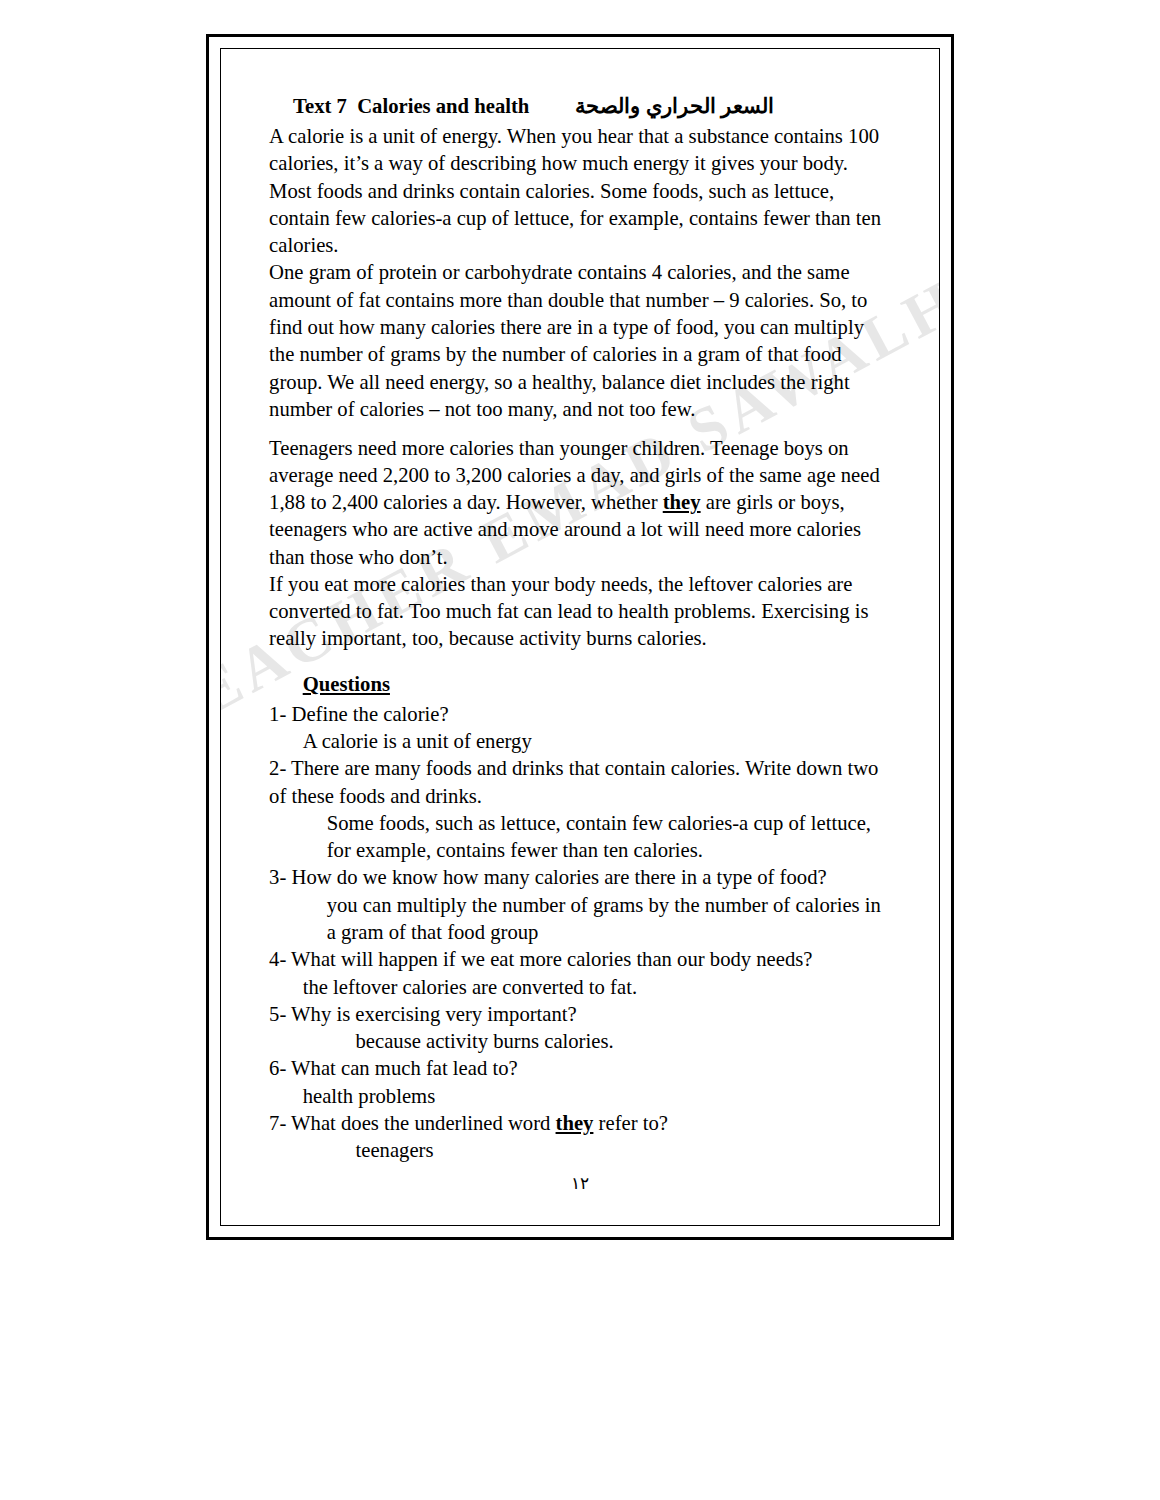TEACHER EMAD SAWALHA
Text 7 Calories and health السعر الحراري والصحة
A calorie is a unit of energy. When you hear that a substance contains 100 calories, it’s a way of describing how much energy it gives your body. Most foods and drinks contain calories. Some foods, such as lettuce, contain few calories-a cup of lettuce, for example, contains fewer than ten calories.
One gram of protein or carbohydrate contains 4 calories, and the same amount of fat contains more than double that number – 9 calories. So, to find out how many calories there are in a type of food, you can multiply the number of grams by the number of calories in a gram of that food group. We all need energy, so a healthy, balance diet includes the right number of calories – not too many, and not too few.
Teenagers need more calories than younger children. Teenage boys on average need 2,200 to 3,200 calories a day, and girls of the same age need 1,88 to 2,400 calories a day. However, whether they are girls or boys, teenagers who are active and move around a lot will need more calories than those who don’t.
If you eat more calories than your body needs, the leftover calories are converted to fat. Too much fat can lead to health problems. Exercising is really important, too, because activity burns calories.
Questions
1- Define the calorie?
A calorie is a unit of energy
2- There are many foods and drinks that contain calories. Write down two of these foods and drinks.
Some foods, such as lettuce, contain few calories-a cup of lettuce, for example, contains fewer than ten calories.
3- How do we know how many calories are there in a type of food?
you can multiply the number of grams by the number of calories in a gram of that food group
4- What will happen if we eat more calories than our body needs?
the leftover calories are converted to fat.
5- Why is exercising very important?
because activity burns calories.
6- What can much fat lead to?
health problems
7- What does the underlined word they refer to?
teenagers
١٢